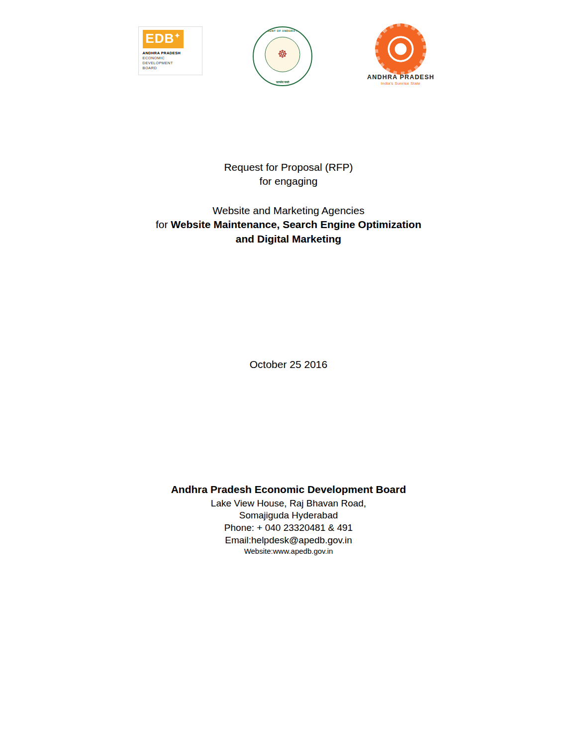EDB✦
Andhra Pradesh
Economic
Development
Board
GOVERNMENT OF ANDHRA PRADESH
☸
सत्यमेव जयते
ANDHRA PRADESH
India’s Sunrise State
Request for Proposal (RFP)
for engaging
Website and Marketing Agencies
for Website Maintenance, Search Engine Optimization
and Digital Marketing
October 25 2016
Andhra Pradesh Economic Development Board
Lake View House, Raj Bhavan Road,
Somajiguda Hyderabad
Phone: + 040 23320481 & 491
Email:helpdesk@apedb.gov.in
Website:www.apedb.gov.in